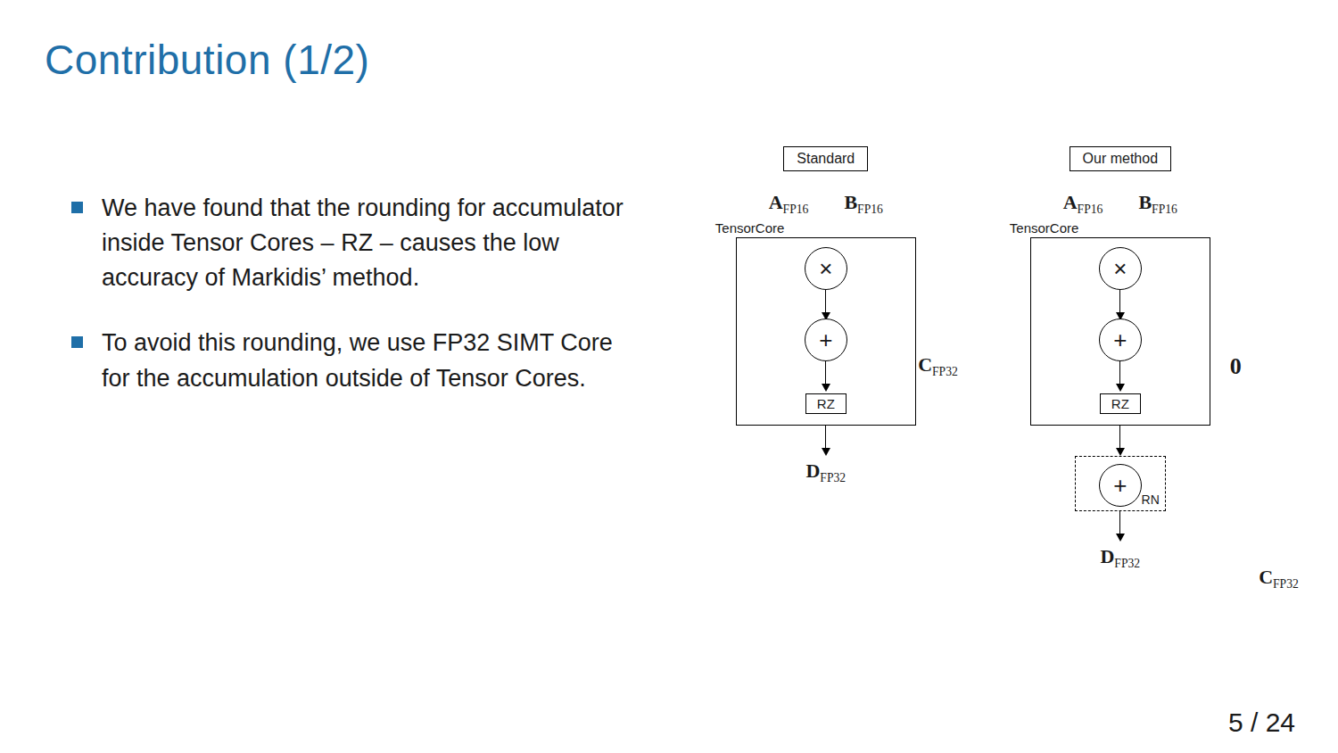Contribution (1/2)
We have found that the rounding for accumulator inside Tensor Cores – RZ – causes the low accuracy of Markidis’ method.
To avoid this rounding, we use FP32 SIMT Core for the accumulation outside of Tensor Cores.
Standard
AFP16 BFP16
TensorCore
×
+
RZ
DFP32
CFP32
Our method
AFP16 BFP16
TensorCore
×
+
RZ
+
RN
DFP32
0
CFP32
5 / 24